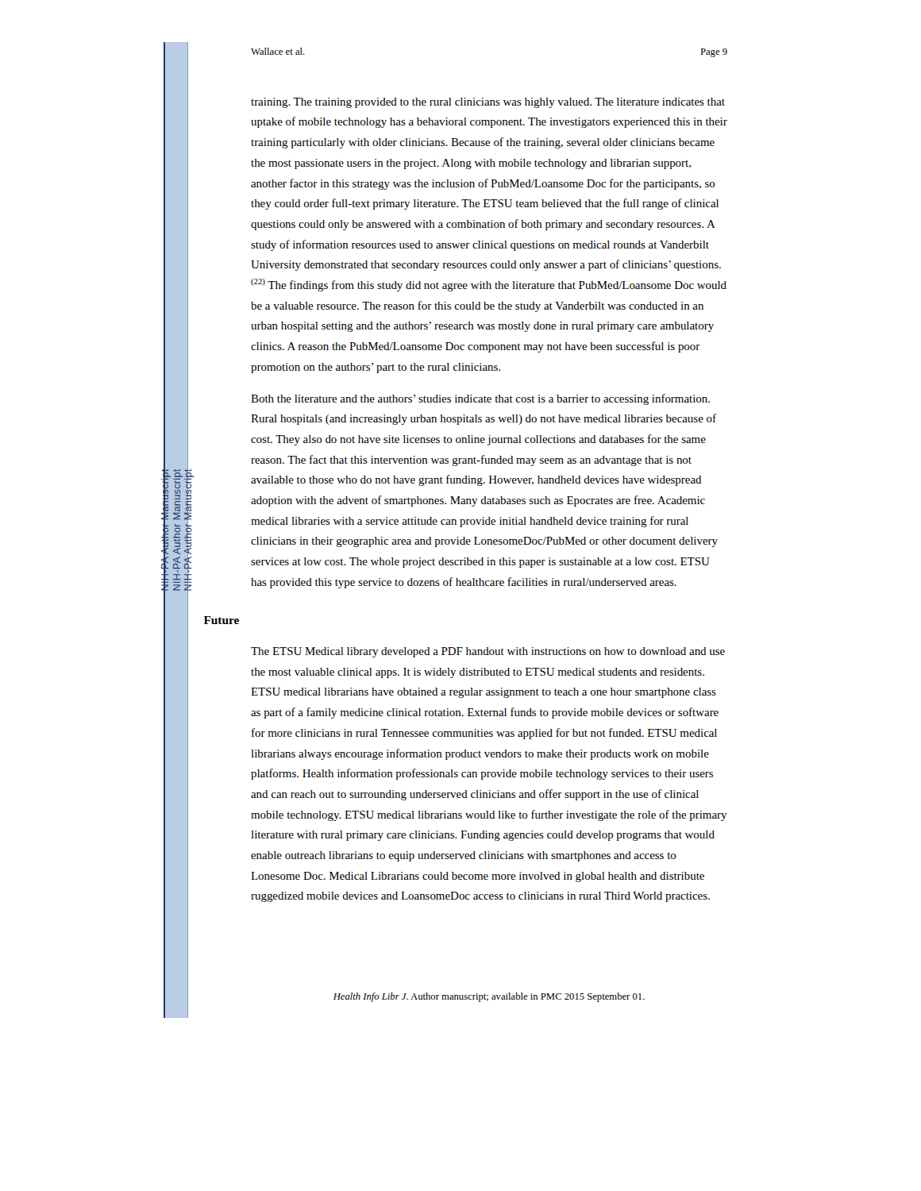NIH-PA Author Manuscript NIH-PA Author Manuscript NIH-PA Author Manuscript
Wallace et al.
Page 9
training. The training provided to the rural clinicians was highly valued. The literature indicates that uptake of mobile technology has a behavioral component. The investigators experienced this in their training particularly with older clinicians. Because of the training, several older clinicians became the most passionate users in the project. Along with mobile technology and librarian support, another factor in this strategy was the inclusion of PubMed/Loansome Doc for the participants, so they could order full-text primary literature. The ETSU team believed that the full range of clinical questions could only be answered with a combination of both primary and secondary resources. A study of information resources used to answer clinical questions on medical rounds at Vanderbilt University demonstrated that secondary resources could only answer a part of clinicians’ questions. (22) The findings from this study did not agree with the literature that PubMed/Loansome Doc would be a valuable resource. The reason for this could be the study at Vanderbilt was conducted in an urban hospital setting and the authors’ research was mostly done in rural primary care ambulatory clinics. A reason the PubMed/Loansome Doc component may not have been successful is poor promotion on the authors’ part to the rural clinicians.
Both the literature and the authors’ studies indicate that cost is a barrier to accessing information. Rural hospitals (and increasingly urban hospitals as well) do not have medical libraries because of cost. They also do not have site licenses to online journal collections and databases for the same reason. The fact that this intervention was grant-funded may seem as an advantage that is not available to those who do not have grant funding. However, handheld devices have widespread adoption with the advent of smartphones. Many databases such as Epocrates are free. Academic medical libraries with a service attitude can provide initial handheld device training for rural clinicians in their geographic area and provide LonesomeDoc/PubMed or other document delivery services at low cost. The whole project described in this paper is sustainable at a low cost. ETSU has provided this type service to dozens of healthcare facilities in rural/underserved areas.
Future
The ETSU Medical library developed a PDF handout with instructions on how to download and use the most valuable clinical apps. It is widely distributed to ETSU medical students and residents. ETSU medical librarians have obtained a regular assignment to teach a one hour smartphone class as part of a family medicine clinical rotation. External funds to provide mobile devices or software for more clinicians in rural Tennessee communities was applied for but not funded. ETSU medical librarians always encourage information product vendors to make their products work on mobile platforms. Health information professionals can provide mobile technology services to their users and can reach out to surrounding underserved clinicians and offer support in the use of clinical mobile technology. ETSU medical librarians would like to further investigate the role of the primary literature with rural primary care clinicians. Funding agencies could develop programs that would enable outreach librarians to equip underserved clinicians with smartphones and access to Lonesome Doc. Medical Librarians could become more involved in global health and distribute ruggedized mobile devices and LoansomeDoc access to clinicians in rural Third World practices.
Health Info Libr J. Author manuscript; available in PMC 2015 September 01.